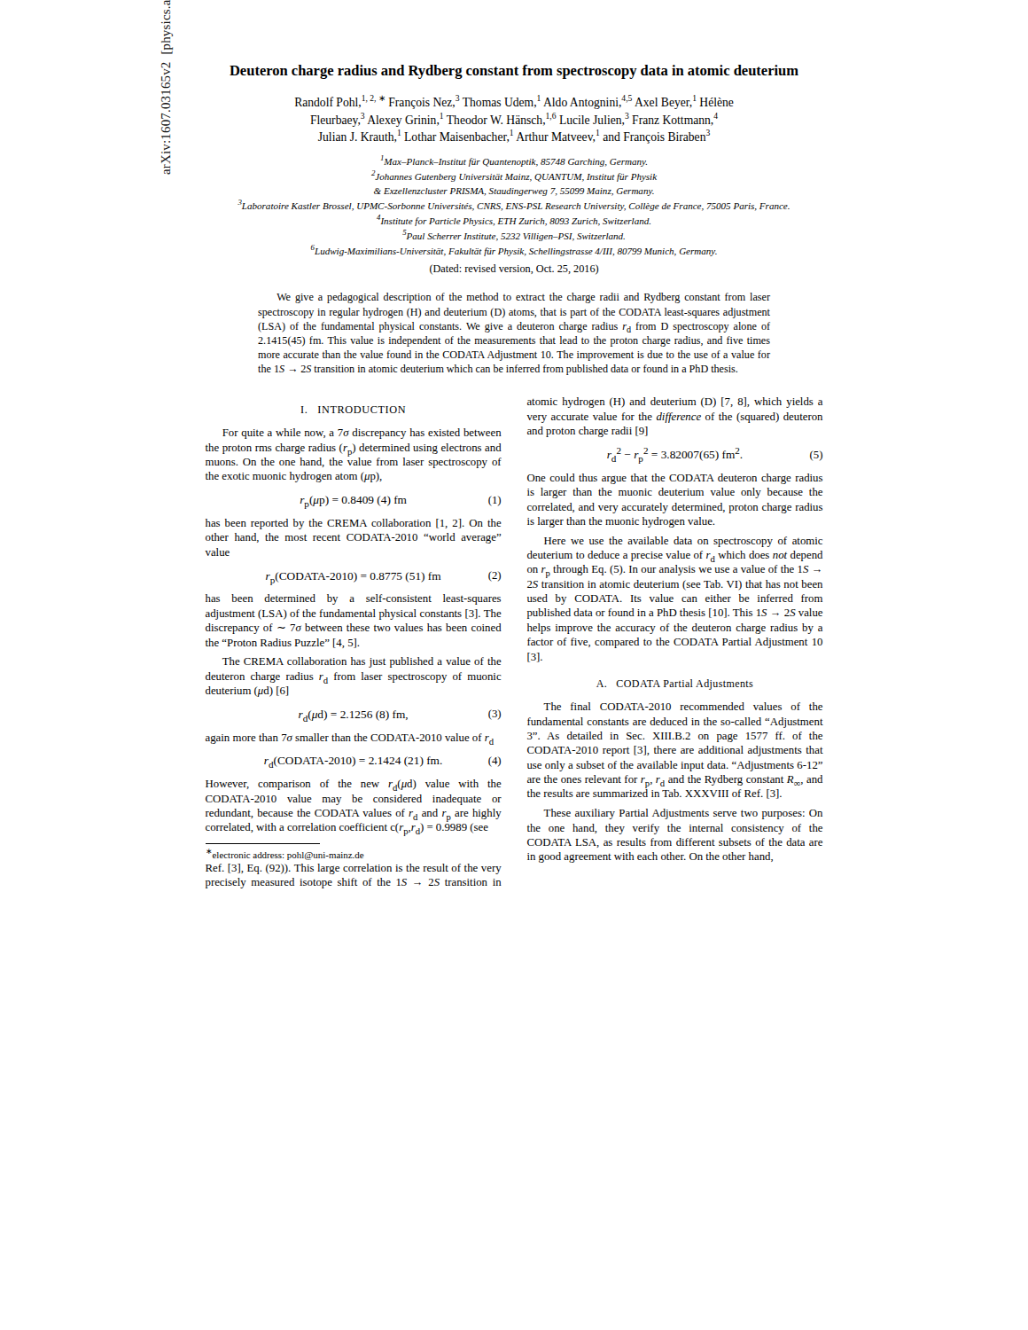arXiv:1607.03165v2 [physics.atom-ph] 23 Nov 2016
Deuteron charge radius and Rydberg constant from spectroscopy data in atomic deuterium
Randolf Pohl,1, 2, ∗ François Nez,3 Thomas Udem,1 Aldo Antognini,4,5 Axel Beyer,1 Hélène
Fleurbaey,3 Alexey Grinin,1 Theodor W. Hänsch,1,6 Lucile Julien,3 Franz Kottmann,4
Julian J. Krauth,1 Lothar Maisenbacher,1 Arthur Matveev,1 and François Biraben3
1Max–Planck–Institut für Quantenoptik, 85748 Garching, Germany.
2Johannes Gutenberg Universität Mainz, QUANTUM, Institut für Physik
& Exzellenzcluster PRISMA, Staudingerweg 7, 55099 Mainz, Germany.
3Laboratoire Kastler Brossel, UPMC-Sorbonne Universités, CNRS, ENS-PSL Research University, Collège de France, 75005 Paris, France.
4Institute for Particle Physics, ETH Zurich, 8093 Zurich, Switzerland.
5Paul Scherrer Institute, 5232 Villigen–PSI, Switzerland.
6Ludwig-Maximilians-Universität, Fakultät für Physik, Schellingstrasse 4/III, 80799 Munich, Germany.
(Dated: revised version, Oct. 25, 2016)
We give a pedagogical description of the method to extract the charge radii and Rydberg constant from laser spectroscopy in regular hydrogen (H) and deuterium (D) atoms, that is part of the CODATA least-squares adjustment (LSA) of the fundamental physical constants. We give a deuteron charge radius rd from D spectroscopy alone of 2.1415(45) fm. This value is independent of the measurements that lead to the proton charge radius, and five times more accurate than the value found in the CODATA Adjustment 10. The improvement is due to the use of a value for the 1S → 2S transition in atomic deuterium which can be inferred from published data or found in a PhD thesis.
I. Introduction
For quite a while now, a 7σ discrepancy has existed between the proton rms charge radius (rp) determined using electrons and muons. On the one hand, the value from laser spectroscopy of the exotic muonic hydrogen atom (μp),
rp(μp) = 0.8409 (4) fm (1)
has been reported by the CREMA collaboration [1, 2]. On the other hand, the most recent CODATA-2010 “world average” value
rp(CODATA-2010) = 0.8775 (51) fm (2)
has been determined by a self-consistent least-squares adjustment (LSA) of the fundamental physical constants [3]. The discrepancy of ∼ 7σ between these two values has been coined the “Proton Radius Puzzle” [4, 5].
The CREMA collaboration has just published a value of the deuteron charge radius rd from laser spectroscopy of muonic deuterium (μd) [6]
rd(μd) = 2.1256 (8) fm, (3)
again more than 7σ smaller than the CODATA-2010 value of rd
rd(CODATA-2010) = 2.1424 (21) fm. (4)
However, comparison of the new rd(μd) value with the CODATA-2010 value may be considered inadequate or redundant, because the CODATA values of rd and rp are highly correlated, with a correlation coefficient c(rp,rd) = 0.9989 (see
∗electronic address: pohl@uni-mainz.de
Ref. [3], Eq. (92)). This large correlation is the result of the very precisely measured isotope shift of the 1S → 2S transition in atomic hydrogen (H) and deuterium (D) [7, 8], which yields a very accurate value for the difference of the (squared) deuteron and proton charge radii [9]
rd2 − rp2 = 3.82007(65) fm2. (5)
One could thus argue that the CODATA deuteron charge radius is larger than the muonic deuterium value only because the correlated, and very accurately determined, proton charge radius is larger than the muonic hydrogen value.
Here we use the available data on spectroscopy of atomic deuterium to deduce a precise value of rd which does not depend on rp through Eq. (5). In our analysis we use a value of the 1S → 2S transition in atomic deuterium (see Tab. VI) that has not been used by CODATA. Its value can either be inferred from published data or found in a PhD thesis [10]. This 1S → 2S value helps improve the accuracy of the deuteron charge radius by a factor of five, compared to the CODATA Partial Adjustment 10 [3].
A. CODATA Partial Adjustments
The final CODATA-2010 recommended values of the fundamental constants are deduced in the so-called “Adjustment 3”. As detailed in Sec. XIII.B.2 on page 1577 ff. of the CODATA-2010 report [3], there are additional adjustments that use only a subset of the available input data. “Adjustments 6-12” are the ones relevant for rp, rd and the Rydberg constant R∞, and the results are summarized in Tab. XXXVIII of Ref. [3].
These auxiliary Partial Adjustments serve two purposes: On the one hand, they verify the internal consistency of the CODATA LSA, as results from different subsets of the data are in good agreement with each other. On the other hand,